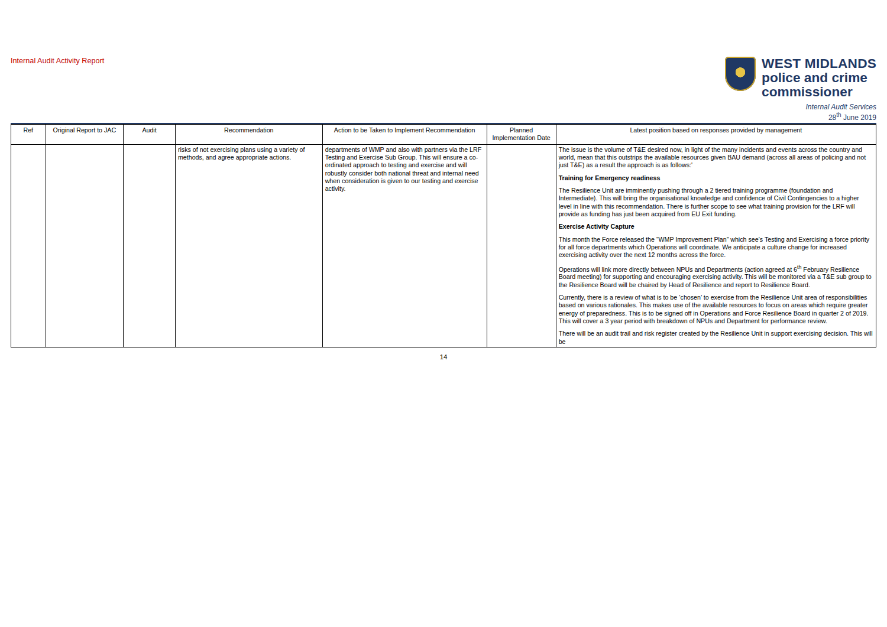WEST MIDLANDS
police and crime
commissioner
Internal Audit Services
28th June 2019
Internal Audit Activity Report
| Ref | Original Report to JAC | Audit | Recommendation | Action to be Taken to Implement Recommendation | Planned Implementation Date | Latest position based on responses provided by management |
| --- | --- | --- | --- | --- | --- | --- |
| | | | risks of not exercising plans using a variety of methods, and agree appropriate actions. | departments of WMP and also with partners via the LRF Testing and Exercise Sub Group. This will ensure a co-ordinated approach to testing and exercise and will robustly consider both national threat and internal need when consideration is given to our testing and exercise activity. | | The issue is the volume of T&E desired now, in light of the many incidents and events across the country and world, mean that this outstrips the available resources given BAU demand (across all areas of policing and not just T&E) as a result the approach is as follows:' Training for Emergency readiness The Resilience Unit are imminently pushing through a 2 tiered training programme (foundation and Intermediate). This will bring the organisational knowledge and confidence of Civil Contingencies to a higher level in line with this recommendation. There is further scope to see what training provision for the LRF will provide as funding has just been acquired from EU Exit funding. Exercise Activity Capture This month the Force released the “WMP Improvement Plan” which see’s Testing and Exercising a force priority for all force departments which Operations will coordinate. We anticipate a culture change for increased exercising activity over the next 12 months across the force. Operations will link more directly between NPUs and Departments (action agreed at 6 th February Resilience Board meeting) for supporting and encouraging exercising activity. This will be monitored via a T&E sub group to the Resilience Board will be chaired by Head of Resilience and report to Resilience Board. Currently, there is a review of what is to be ‘chosen’ to exercise from the Resilience Unit area of responsibilities based on various rationales. This makes use of the available resources to focus on areas which require greater energy of preparedness. This is to be signed off in Operations and Force Resilience Board in quarter 2 of 2019. This will cover a 3 year period with breakdown of NPUs and Department for performance review. There will be an audit trail and risk register created by the Resilience Unit in support exercising decision. This will be |
14